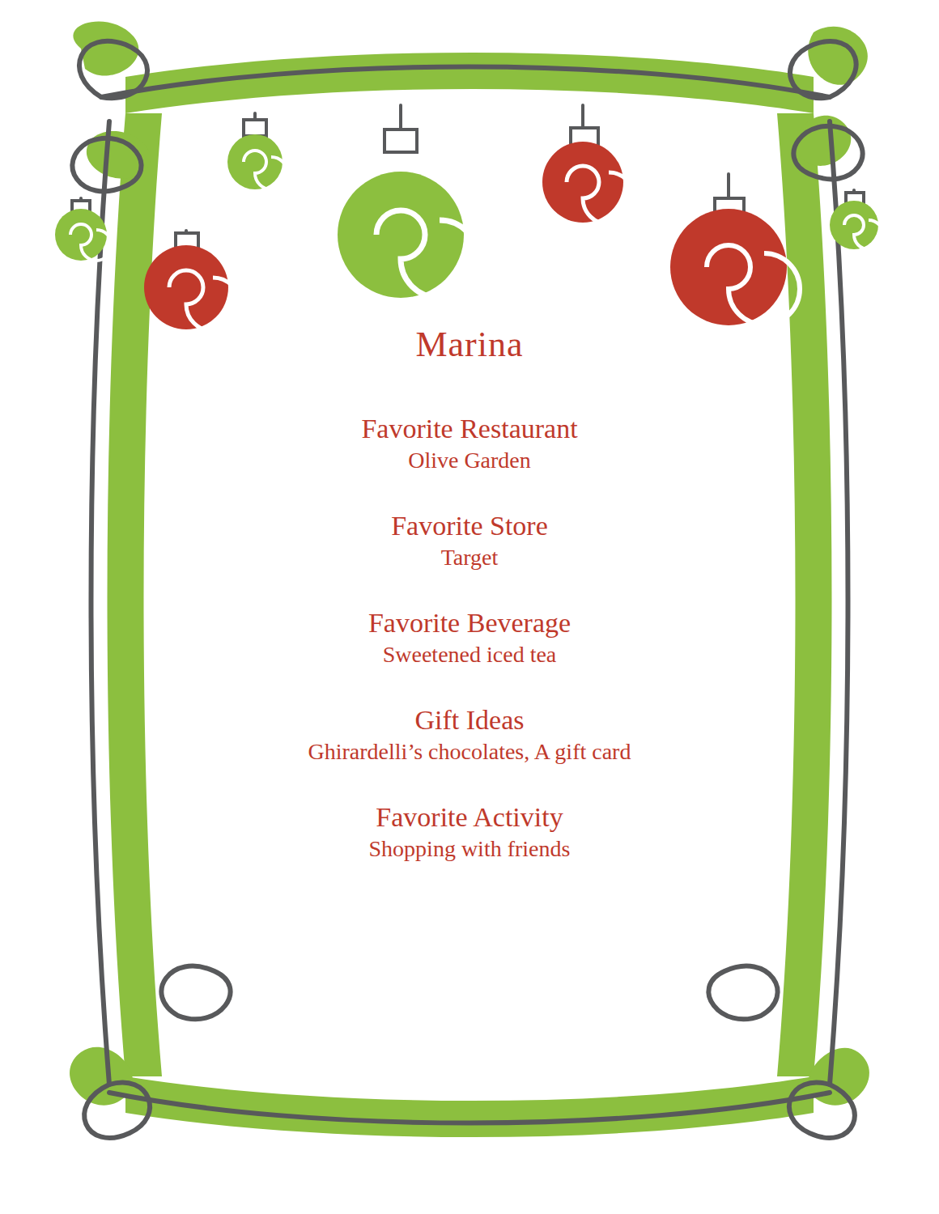Marina
Favorite Restaurant
Olive Garden
Favorite Store
Target
Favorite Beverage
Sweetened iced tea
Gift Ideas
Ghirardelli’s chocolates, A gift card
Favorite Activity
Shopping with friends